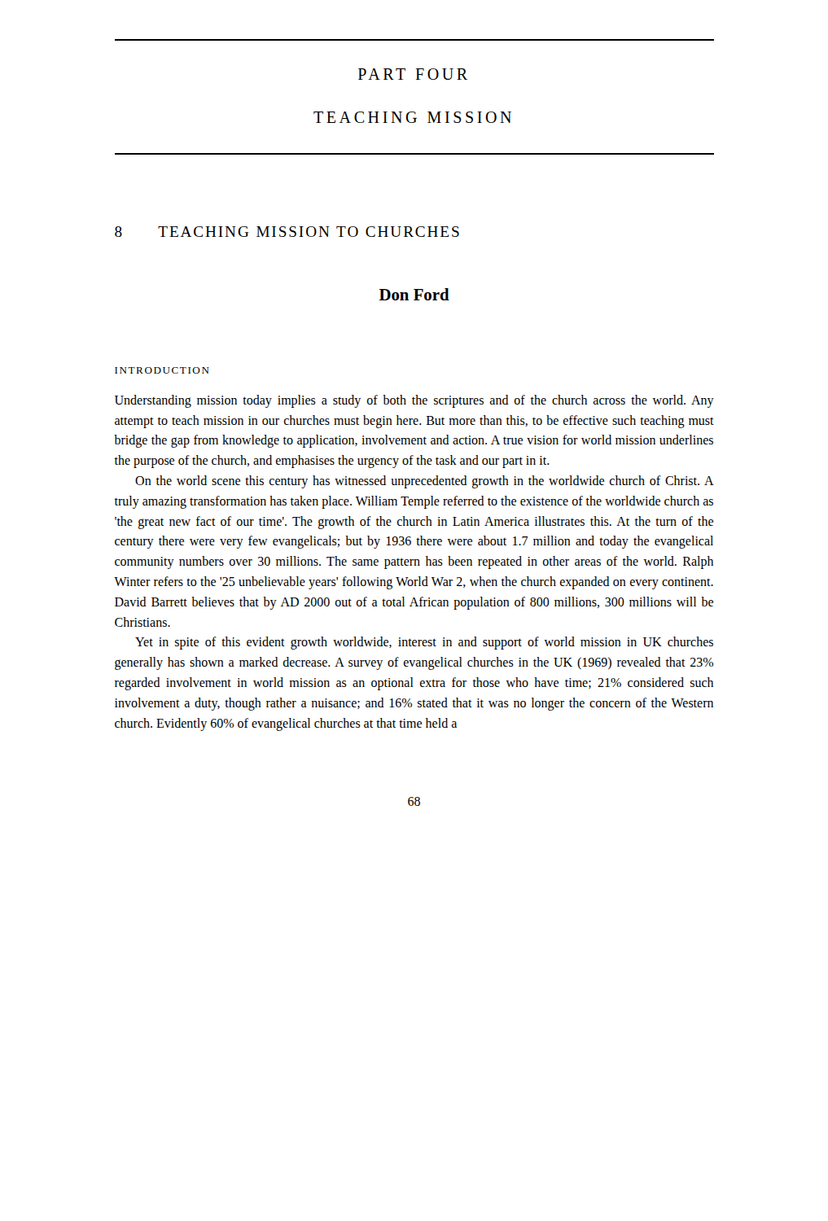PART FOUR
TEACHING MISSION
8 TEACHING MISSION TO CHURCHES
Don Ford
INTRODUCTION
Understanding mission today implies a study of both the scriptures and of the church across the world. Any attempt to teach mission in our churches must begin here. But more than this, to be effective such teaching must bridge the gap from knowledge to application, involvement and action. A true vision for world mission underlines the purpose of the church, and emphasises the urgency of the task and our part in it.
On the world scene this century has witnessed unprecedented growth in the worldwide church of Christ. A truly amazing transformation has taken place. William Temple referred to the existence of the worldwide church as 'the great new fact of our time'. The growth of the church in Latin America illustrates this. At the turn of the century there were very few evangelicals; but by 1936 there were about 1.7 million and today the evangelical community numbers over 30 millions. The same pattern has been repeated in other areas of the world. Ralph Winter refers to the '25 unbelievable years' following World War 2, when the church expanded on every continent. David Barrett believes that by AD 2000 out of a total African population of 800 millions, 300 millions will be Christians.
Yet in spite of this evident growth worldwide, interest in and support of world mission in UK churches generally has shown a marked decrease. A survey of evangelical churches in the UK (1969) revealed that 23% regarded involvement in world mission as an optional extra for those who have time; 21% considered such involvement a duty, though rather a nuisance; and 16% stated that it was no longer the concern of the Western church. Evidently 60% of evangelical churches at that time held a
68